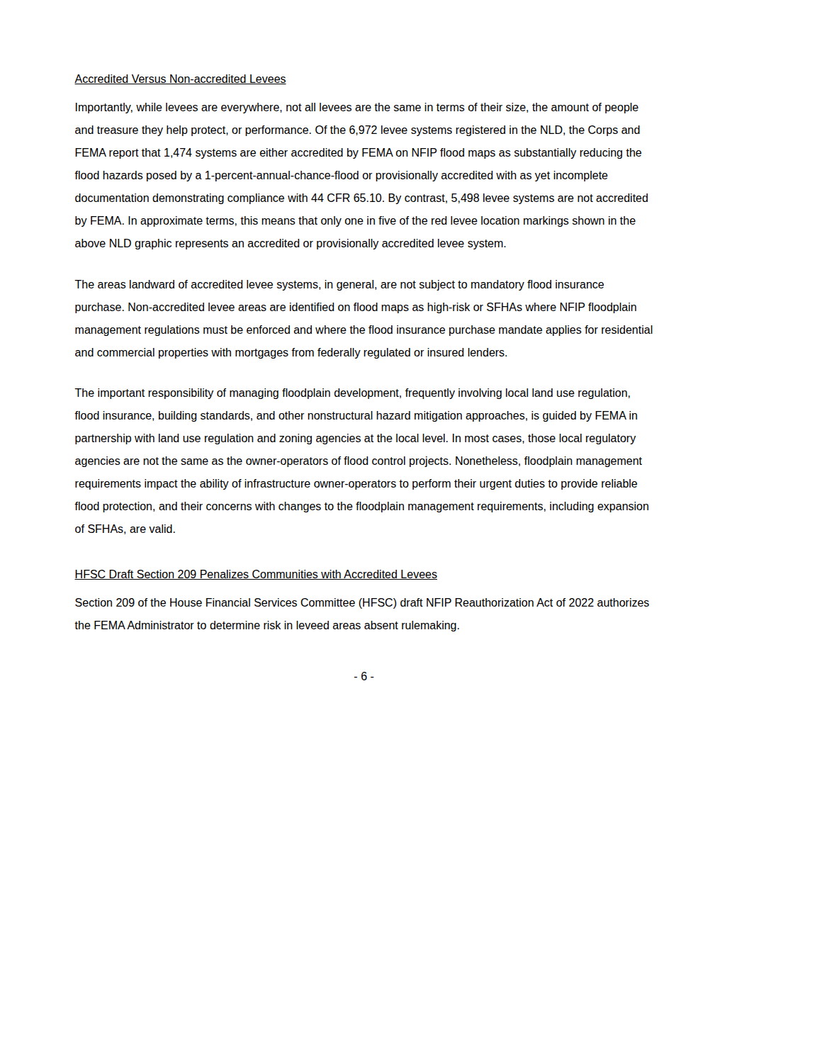Accredited Versus Non-accredited Levees
Importantly, while levees are everywhere, not all levees are the same in terms of their size, the amount of people and treasure they help protect, or performance. Of the 6,972 levee systems registered in the NLD, the Corps and FEMA report that 1,474 systems are either accredited by FEMA on NFIP flood maps as substantially reducing the flood hazards posed by a 1-percent-annual-chance-flood or provisionally accredited with as yet incomplete documentation demonstrating compliance with 44 CFR 65.10. By contrast, 5,498 levee systems are not accredited by FEMA. In approximate terms, this means that only one in five of the red levee location markings shown in the above NLD graphic represents an accredited or provisionally accredited levee system.
The areas landward of accredited levee systems, in general, are not subject to mandatory flood insurance purchase. Non-accredited levee areas are identified on flood maps as high-risk or SFHAs where NFIP floodplain management regulations must be enforced and where the flood insurance purchase mandate applies for residential and commercial properties with mortgages from federally regulated or insured lenders.
The important responsibility of managing floodplain development, frequently involving local land use regulation, flood insurance, building standards, and other nonstructural hazard mitigation approaches, is guided by FEMA in partnership with land use regulation and zoning agencies at the local level. In most cases, those local regulatory agencies are not the same as the owner-operators of flood control projects. Nonetheless, floodplain management requirements impact the ability of infrastructure owner-operators to perform their urgent duties to provide reliable flood protection, and their concerns with changes to the floodplain management requirements, including expansion of SFHAs, are valid.
HFSC Draft Section 209 Penalizes Communities with Accredited Levees
Section 209 of the House Financial Services Committee (HFSC) draft NFIP Reauthorization Act of 2022 authorizes the FEMA Administrator to determine risk in leveed areas absent rulemaking.
- 6 -